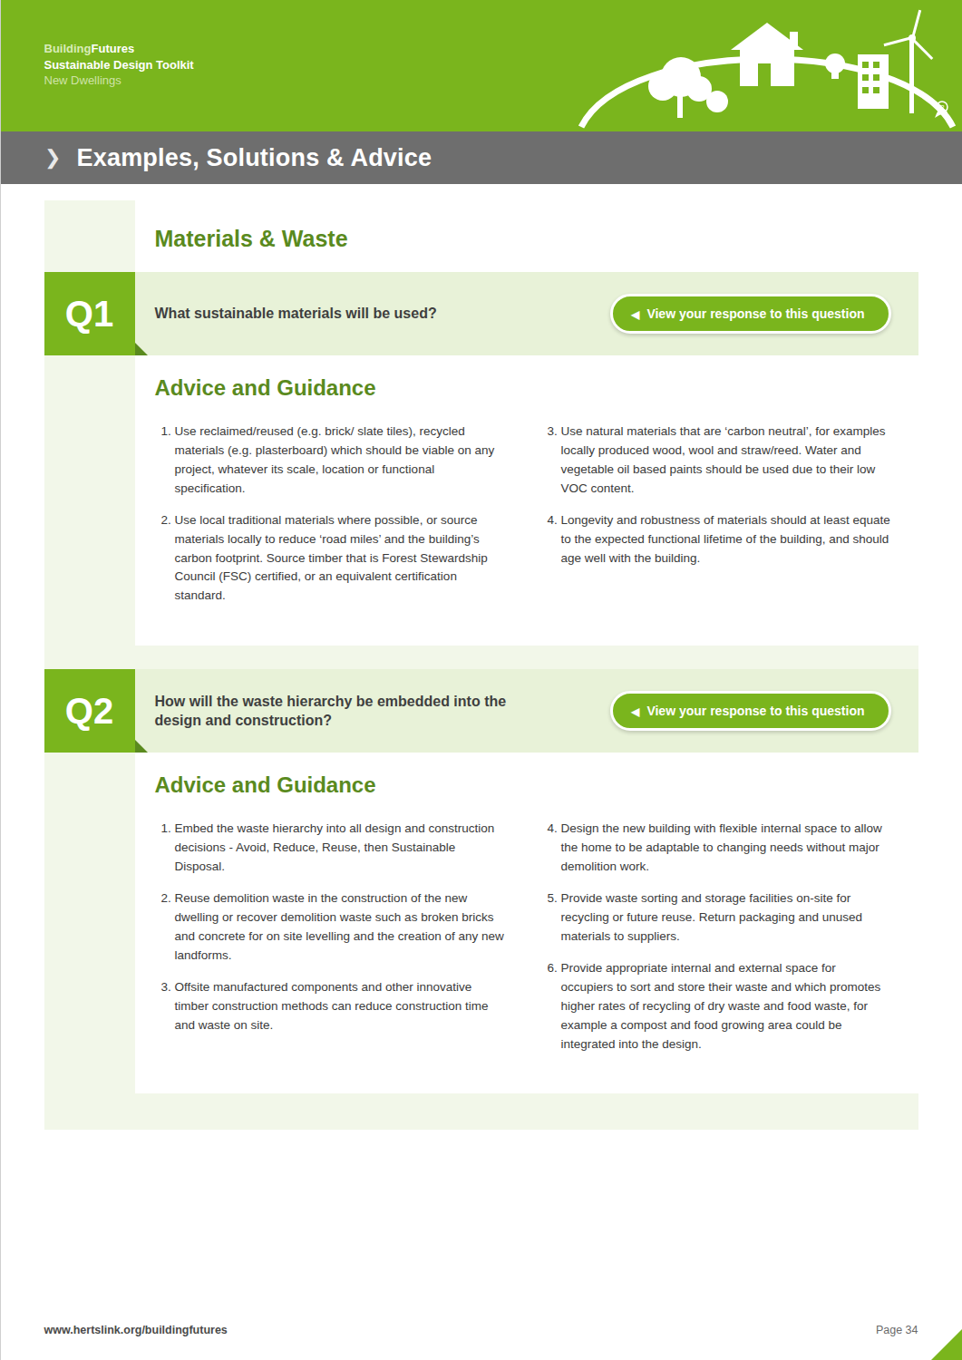Building Futures
Sustainable Design Toolkit
New Dwellings
R
❯
Examples, Solutions & Advice
Materials & Waste
Q1
What sustainable materials will be used?
◀View your response to this question
Advice and Guidance
Use reclaimed/reused (e.g. brick/ slate tiles), recycled materials (e.g. plasterboard) which should be viable on any project, whatever its scale, location or functional specification.
Use local traditional materials where possible, or source materials locally to reduce ‘road miles’ and the building’s carbon footprint. Source timber that is Forest Stewardship Council (FSC) certified, or an equivalent certification standard.
Use natural materials that are ‘carbon neutral’, for examples locally produced wood, wool and straw/reed. Water and vegetable oil based paints should be used due to their low VOC content.
Longevity and robustness of materials should at least equate to the expected functional lifetime of the building, and should age well with the building.
Q2
How will the waste hierarchy be embedded into the design and construction?
◀View your response to this question
Advice and Guidance
Embed the waste hierarchy into all design and construction decisions - Avoid, Reduce, Reuse, then Sustainable Disposal.
Reuse demolition waste in the construction of the new dwelling or recover demolition waste such as broken bricks and concrete for on site levelling and the creation of any new landforms.
Offsite manufactured components and other innovative timber construction methods can reduce construction time and waste on site.
Design the new building with flexible internal space to allow the home to be adaptable to changing needs without major demolition work.
Provide waste sorting and storage facilities on-site for recycling or future reuse. Return packaging and unused materials to suppliers.
Provide appropriate internal and external space for occupiers to sort and store their waste and which promotes higher rates of recycling of dry waste and food waste, for example a compost and food growing area could be integrated into the design.
www.hertslink.org/buildingfutures Page 34